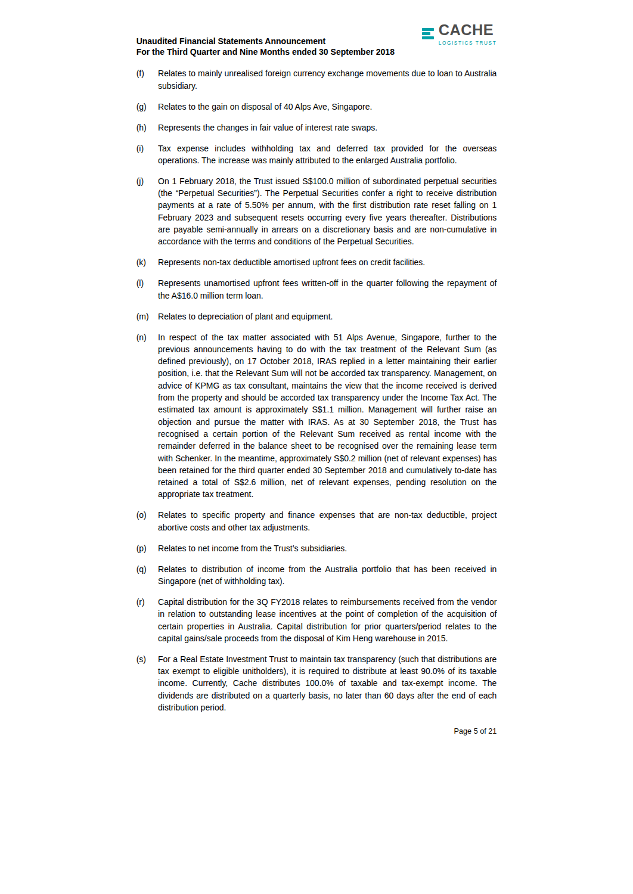Unaudited Financial Statements Announcement
For the Third Quarter and Nine Months ended 30 September 2018
CACHE
LOGISTICS TRUST
(f) Relates to mainly unrealised foreign currency exchange movements due to loan to Australia subsidiary.
(g) Relates to the gain on disposal of 40 Alps Ave, Singapore.
(h) Represents the changes in fair value of interest rate swaps.
(i) Tax expense includes withholding tax and deferred tax provided for the overseas operations. The increase was mainly attributed to the enlarged Australia portfolio.
(j) On 1 February 2018, the Trust issued S$100.0 million of subordinated perpetual securities (the “Perpetual Securities”). The Perpetual Securities confer a right to receive distribution payments at a rate of 5.50% per annum, with the first distribution rate reset falling on 1 February 2023 and subsequent resets occurring every five years thereafter. Distributions are payable semi-annually in arrears on a discretionary basis and are non-cumulative in accordance with the terms and conditions of the Perpetual Securities.
(k) Represents non-tax deductible amortised upfront fees on credit facilities.
(l) Represents unamortised upfront fees written-off in the quarter following the repayment of the A$16.0 million term loan.
(m) Relates to depreciation of plant and equipment.
(n) In respect of the tax matter associated with 51 Alps Avenue, Singapore, further to the previous announcements having to do with the tax treatment of the Relevant Sum (as defined previously), on 17 October 2018, IRAS replied in a letter maintaining their earlier position, i.e. that the Relevant Sum will not be accorded tax transparency. Management, on advice of KPMG as tax consultant, maintains the view that the income received is derived from the property and should be accorded tax transparency under the Income Tax Act. The estimated tax amount is approximately S$1.1 million. Management will further raise an objection and pursue the matter with IRAS. As at 30 September 2018, the Trust has recognised a certain portion of the Relevant Sum received as rental income with the remainder deferred in the balance sheet to be recognised over the remaining lease term with Schenker. In the meantime, approximately S$0.2 million (net of relevant expenses) has been retained for the third quarter ended 30 September 2018 and cumulatively to-date has retained a total of S$2.6 million, net of relevant expenses, pending resolution on the appropriate tax treatment.
(o) Relates to specific property and finance expenses that are non-tax deductible, project abortive costs and other tax adjustments.
(p) Relates to net income from the Trust’s subsidiaries.
(q) Relates to distribution of income from the Australia portfolio that has been received in Singapore (net of withholding tax).
(r) Capital distribution for the 3Q FY2018 relates to reimbursements received from the vendor in relation to outstanding lease incentives at the point of completion of the acquisition of certain properties in Australia. Capital distribution for prior quarters/period relates to the capital gains/sale proceeds from the disposal of Kim Heng warehouse in 2015.
(s) For a Real Estate Investment Trust to maintain tax transparency (such that distributions are tax exempt to eligible unitholders), it is required to distribute at least 90.0% of its taxable income. Currently, Cache distributes 100.0% of taxable and tax-exempt income. The dividends are distributed on a quarterly basis, no later than 60 days after the end of each distribution period.
Page 5 of 21